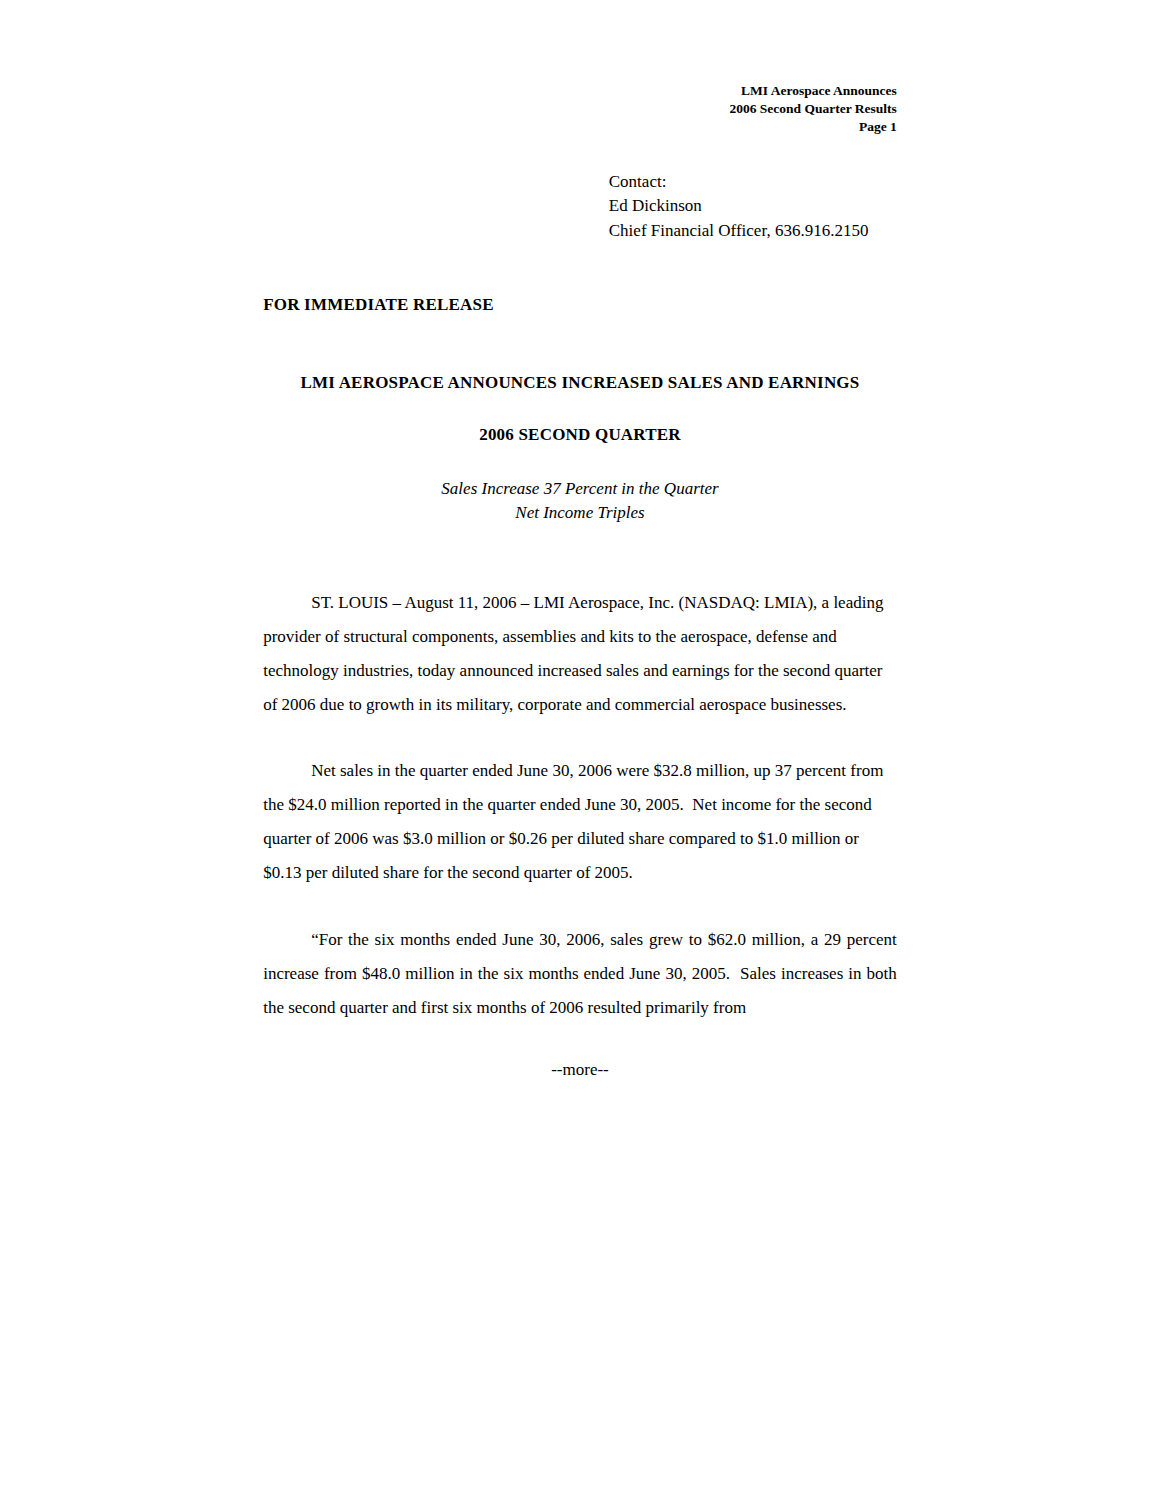LMI Aerospace Announces
2006 Second Quarter Results
Page 1
Contact:
Ed Dickinson
Chief Financial Officer, 636.916.2150
FOR IMMEDIATE RELEASE
LMI AEROSPACE ANNOUNCES INCREASED SALES AND EARNINGS
2006 SECOND QUARTER
Sales Increase 37 Percent in the Quarter
Net Income Triples
ST. LOUIS – August 11, 2006 – LMI Aerospace, Inc. (NASDAQ: LMIA), a leading provider of structural components, assemblies and kits to the aerospace, defense and technology industries, today announced increased sales and earnings for the second quarter of 2006 due to growth in its military, corporate and commercial aerospace businesses.
Net sales in the quarter ended June 30, 2006 were $32.8 million, up 37 percent from the $24.0 million reported in the quarter ended June 30, 2005. Net income for the second quarter of 2006 was $3.0 million or $0.26 per diluted share compared to $1.0 million or $0.13 per diluted share for the second quarter of 2005.
“For the six months ended June 30, 2006, sales grew to $62.0 million, a 29 percent increase from $48.0 million in the six months ended June 30, 2005. Sales increases in both the second quarter and first six months of 2006 resulted primarily from
--more--